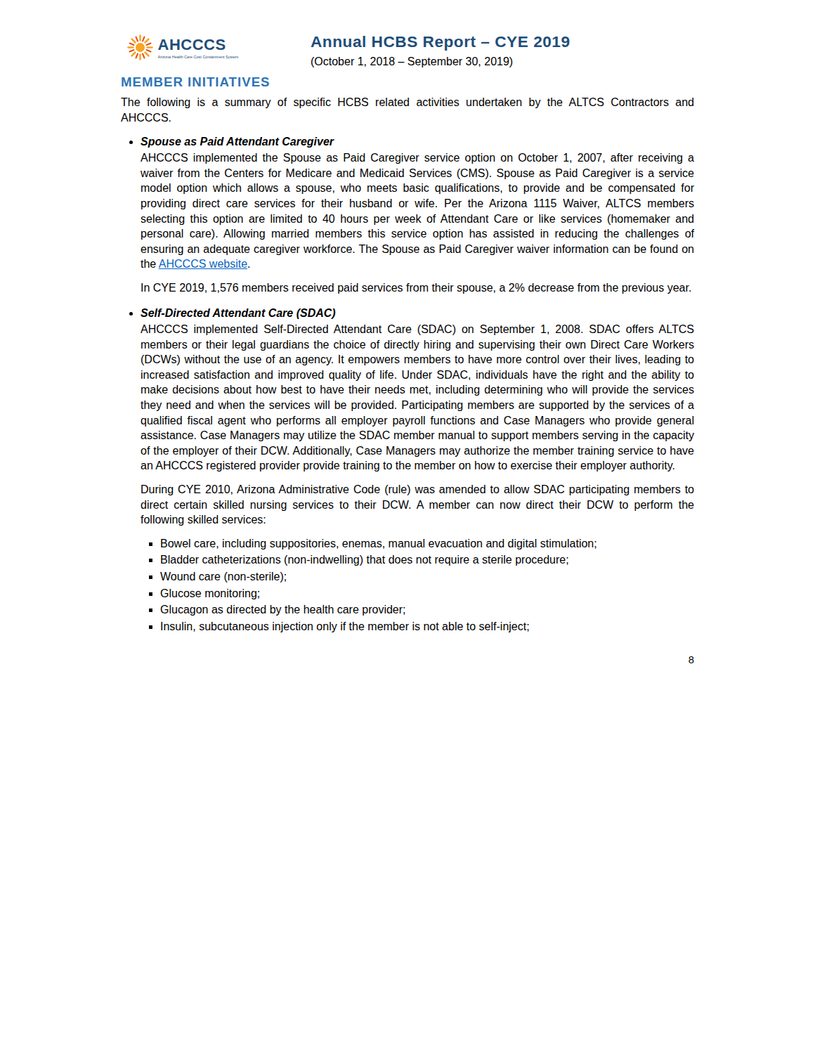AHCCCS Arizona Health Care Cost Containment System
Annual HCBS Report – CYE 2019
(October 1, 2018 – September 30, 2019)
MEMBER INITIATIVES
The following is a summary of specific HCBS related activities undertaken by the ALTCS Contractors and AHCCCS.
Spouse as Paid Attendant Caregiver
AHCCCS implemented the Spouse as Paid Caregiver service option on October 1, 2007, after receiving a waiver from the Centers for Medicare and Medicaid Services (CMS). Spouse as Paid Caregiver is a service model option which allows a spouse, who meets basic qualifications, to provide and be compensated for providing direct care services for their husband or wife. Per the Arizona 1115 Waiver, ALTCS members selecting this option are limited to 40 hours per week of Attendant Care or like services (homemaker and personal care). Allowing married members this service option has assisted in reducing the challenges of ensuring an adequate caregiver workforce. The Spouse as Paid Caregiver waiver information can be found on the AHCCCS website.
In CYE 2019, 1,576 members received paid services from their spouse, a 2% decrease from the previous year.
Self-Directed Attendant Care (SDAC)
AHCCCS implemented Self-Directed Attendant Care (SDAC) on September 1, 2008. SDAC offers ALTCS members or their legal guardians the choice of directly hiring and supervising their own Direct Care Workers (DCWs) without the use of an agency. It empowers members to have more control over their lives, leading to increased satisfaction and improved quality of life. Under SDAC, individuals have the right and the ability to make decisions about how best to have their needs met, including determining who will provide the services they need and when the services will be provided. Participating members are supported by the services of a qualified fiscal agent who performs all employer payroll functions and Case Managers who provide general assistance. Case Managers may utilize the SDAC member manual to support members serving in the capacity of the employer of their DCW. Additionally, Case Managers may authorize the member training service to have an AHCCCS registered provider provide training to the member on how to exercise their employer authority.
During CYE 2010, Arizona Administrative Code (rule) was amended to allow SDAC participating members to direct certain skilled nursing services to their DCW. A member can now direct their DCW to perform the following skilled services:
Bowel care, including suppositories, enemas, manual evacuation and digital stimulation;
Bladder catheterizations (non-indwelling) that does not require a sterile procedure;
Wound care (non-sterile);
Glucose monitoring;
Glucagon as directed by the health care provider;
Insulin, subcutaneous injection only if the member is not able to self-inject;
8